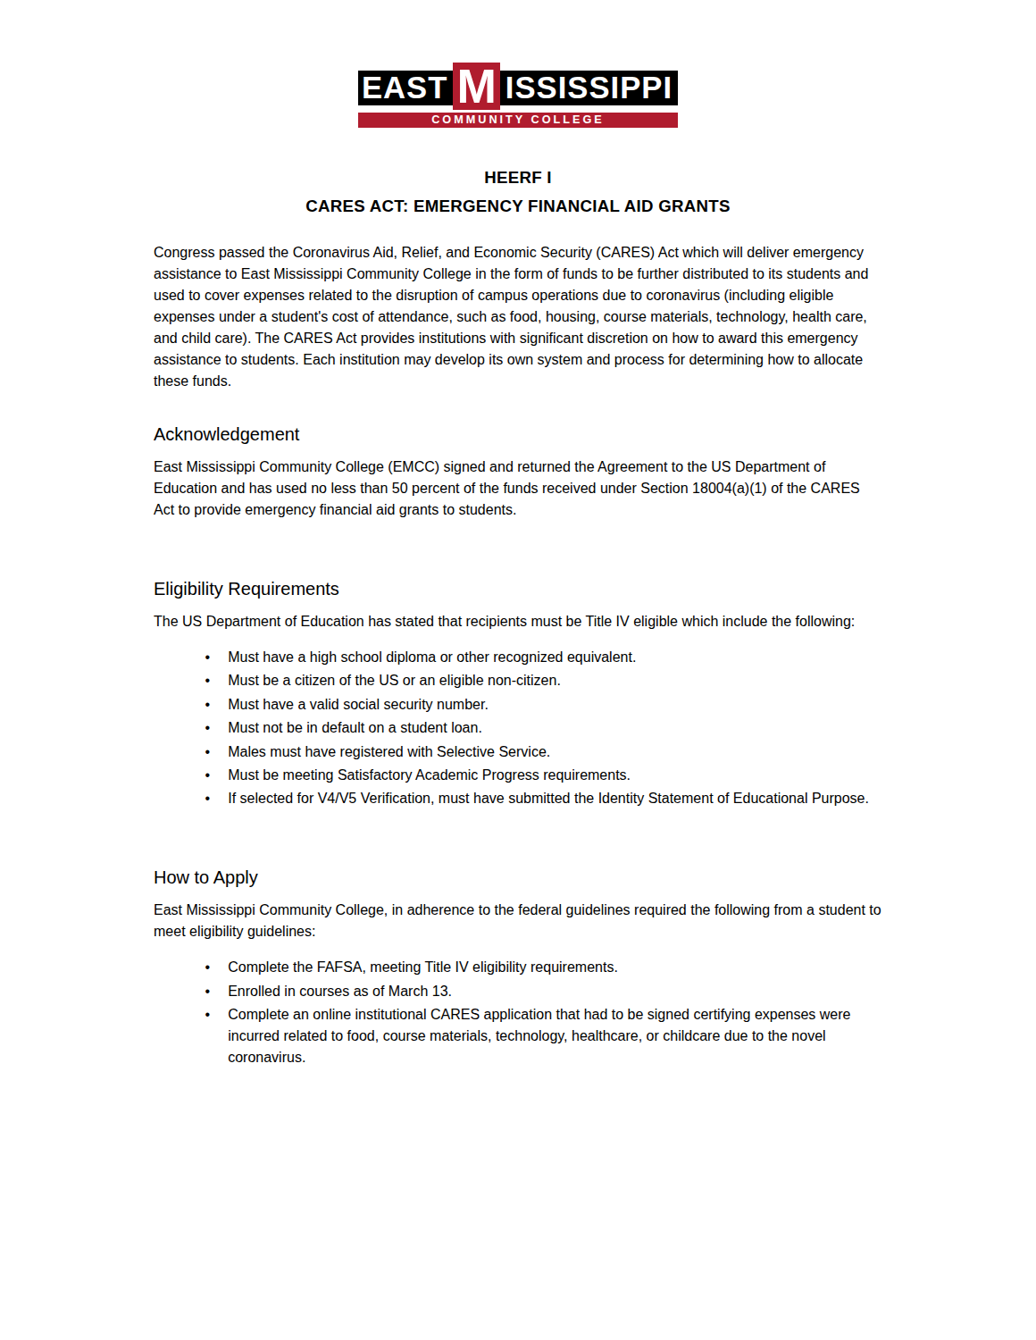EAST MISSISSIPPI COMMUNITY COLLEGE
HEERF I
CARES ACT: EMERGENCY FINANCIAL AID GRANTS
Congress passed the Coronavirus Aid, Relief, and Economic Security (CARES) Act which will deliver emergency assistance to East Mississippi Community College in the form of funds to be further distributed to its students and used to cover expenses related to the disruption of campus operations due to coronavirus (including eligible expenses under a student's cost of attendance, such as food, housing, course materials, technology, health care, and child care). The CARES Act provides institutions with significant discretion on how to award this emergency assistance to students. Each institution may develop its own system and process for determining how to allocate these funds.
Acknowledgement
East Mississippi Community College (EMCC) signed and returned the Agreement to the US Department of Education and has used no less than 50 percent of the funds received under Section 18004(a)(1) of the CARES Act to provide emergency financial aid grants to students.
Eligibility Requirements
The US Department of Education has stated that recipients must be Title IV eligible which include the following:
Must have a high school diploma or other recognized equivalent.
Must be a citizen of the US or an eligible non-citizen.
Must have a valid social security number.
Must not be in default on a student loan.
Males must have registered with Selective Service.
Must be meeting Satisfactory Academic Progress requirements.
If selected for V4/V5 Verification, must have submitted the Identity Statement of Educational Purpose.
How to Apply
East Mississippi Community College, in adherence to the federal guidelines required the following from a student to meet eligibility guidelines:
Complete the FAFSA, meeting Title IV eligibility requirements.
Enrolled in courses as of March 13.
Complete an online institutional CARES application that had to be signed certifying expenses were incurred related to food, course materials, technology, healthcare, or childcare due to the novel coronavirus.